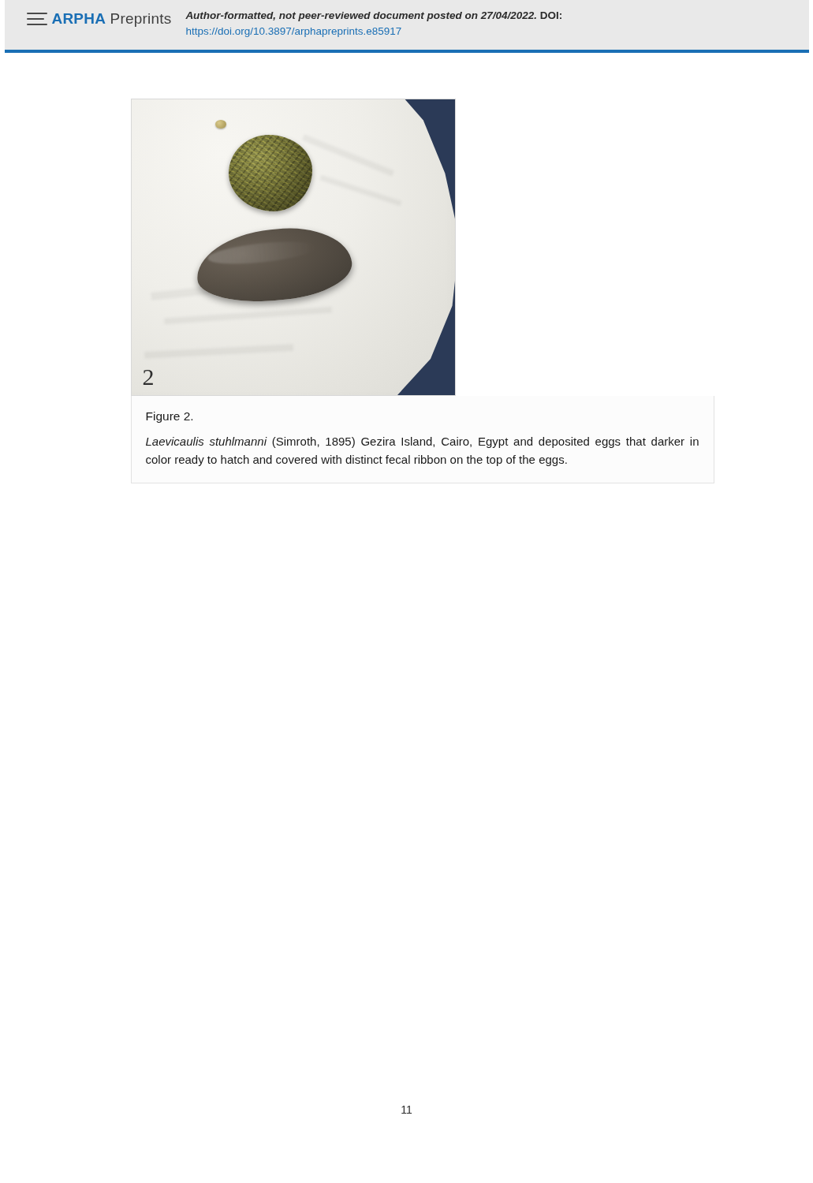ARPHA Preprints
Author-formatted, not peer-reviewed document posted on 27/04/2022. DOI:
https://doi.org/10.3897/arphapreprints.e85917
2
Figure 2.
Laevicaulis stuhlmanni (Simroth, 1895) Gezira Island, Cairo, Egypt and deposited eggs that darker in color ready to hatch and covered with distinct fecal ribbon on the top of the eggs.
11